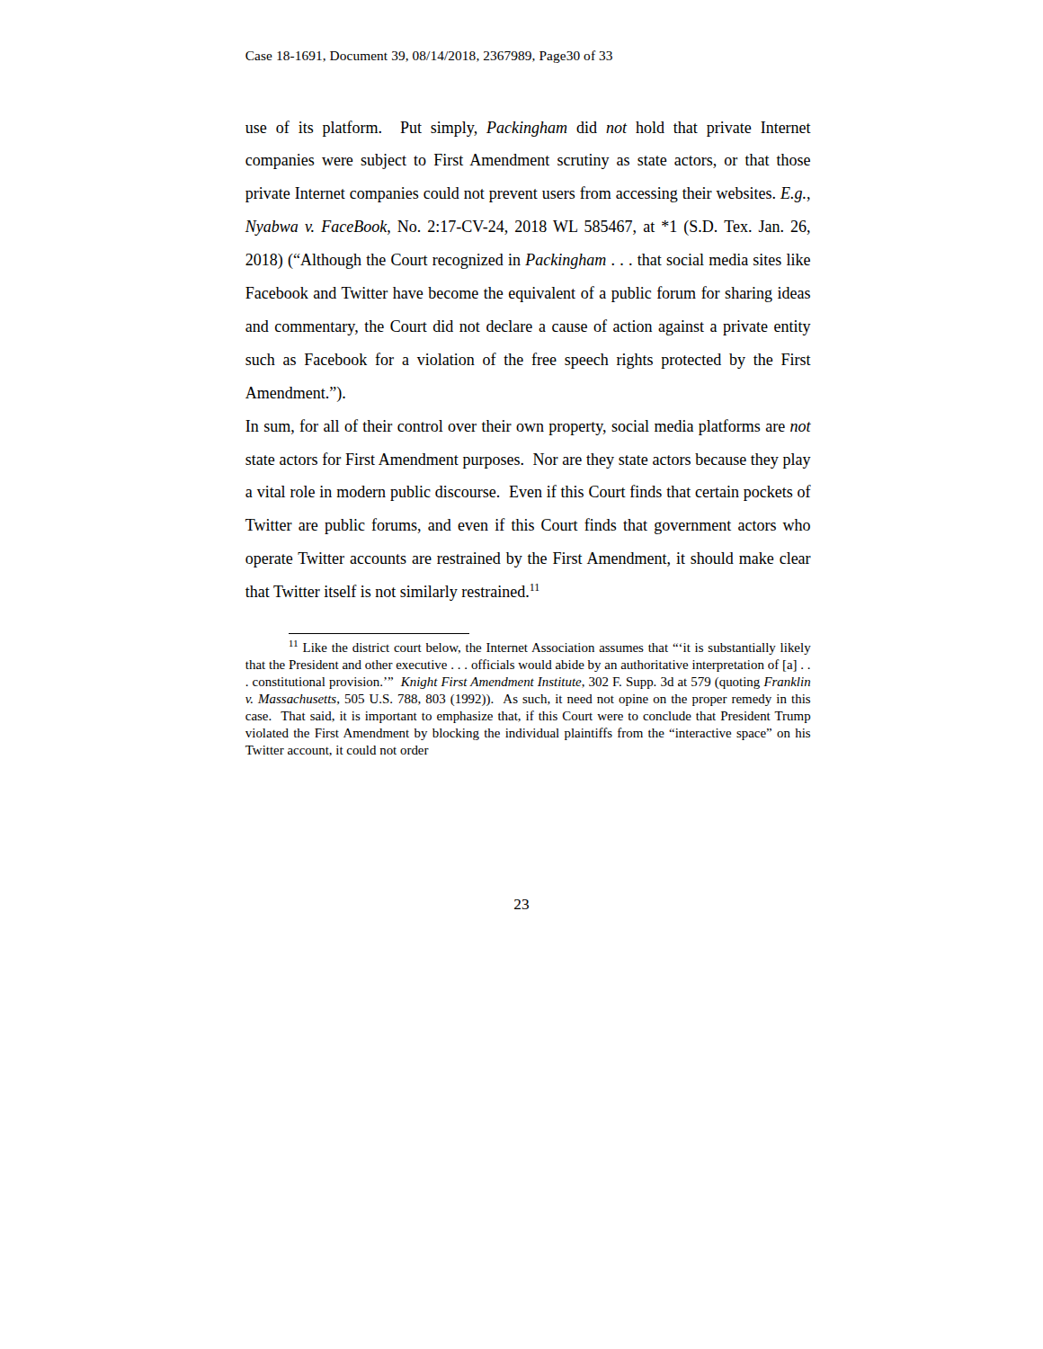Case 18-1691, Document 39, 08/14/2018, 2367989, Page30 of 33
use of its platform. Put simply, Packingham did not hold that private Internet companies were subject to First Amendment scrutiny as state actors, or that those private Internet companies could not prevent users from accessing their websites. E.g., Nyabwa v. FaceBook, No. 2:17-CV-24, 2018 WL 585467, at *1 (S.D. Tex. Jan. 26, 2018) (“Although the Court recognized in Packingham . . . that social media sites like Facebook and Twitter have become the equivalent of a public forum for sharing ideas and commentary, the Court did not declare a cause of action against a private entity such as Facebook for a violation of the free speech rights protected by the First Amendment.”).
In sum, for all of their control over their own property, social media platforms are not state actors for First Amendment purposes. Nor are they state actors because they play a vital role in modern public discourse. Even if this Court finds that certain pockets of Twitter are public forums, and even if this Court finds that government actors who operate Twitter accounts are restrained by the First Amendment, it should make clear that Twitter itself is not similarly restrained.11
11 Like the district court below, the Internet Association assumes that “‘it is substantially likely that the President and other executive . . . officials would abide by an authoritative interpretation of [a] . . . constitutional provision.’” Knight First Amendment Institute, 302 F. Supp. 3d at 579 (quoting Franklin v. Massachusetts, 505 U.S. 788, 803 (1992)). As such, it need not opine on the proper remedy in this case. That said, it is important to emphasize that, if this Court were to conclude that President Trump violated the First Amendment by blocking the individual plaintiffs from the “interactive space” on his Twitter account, it could not order
23